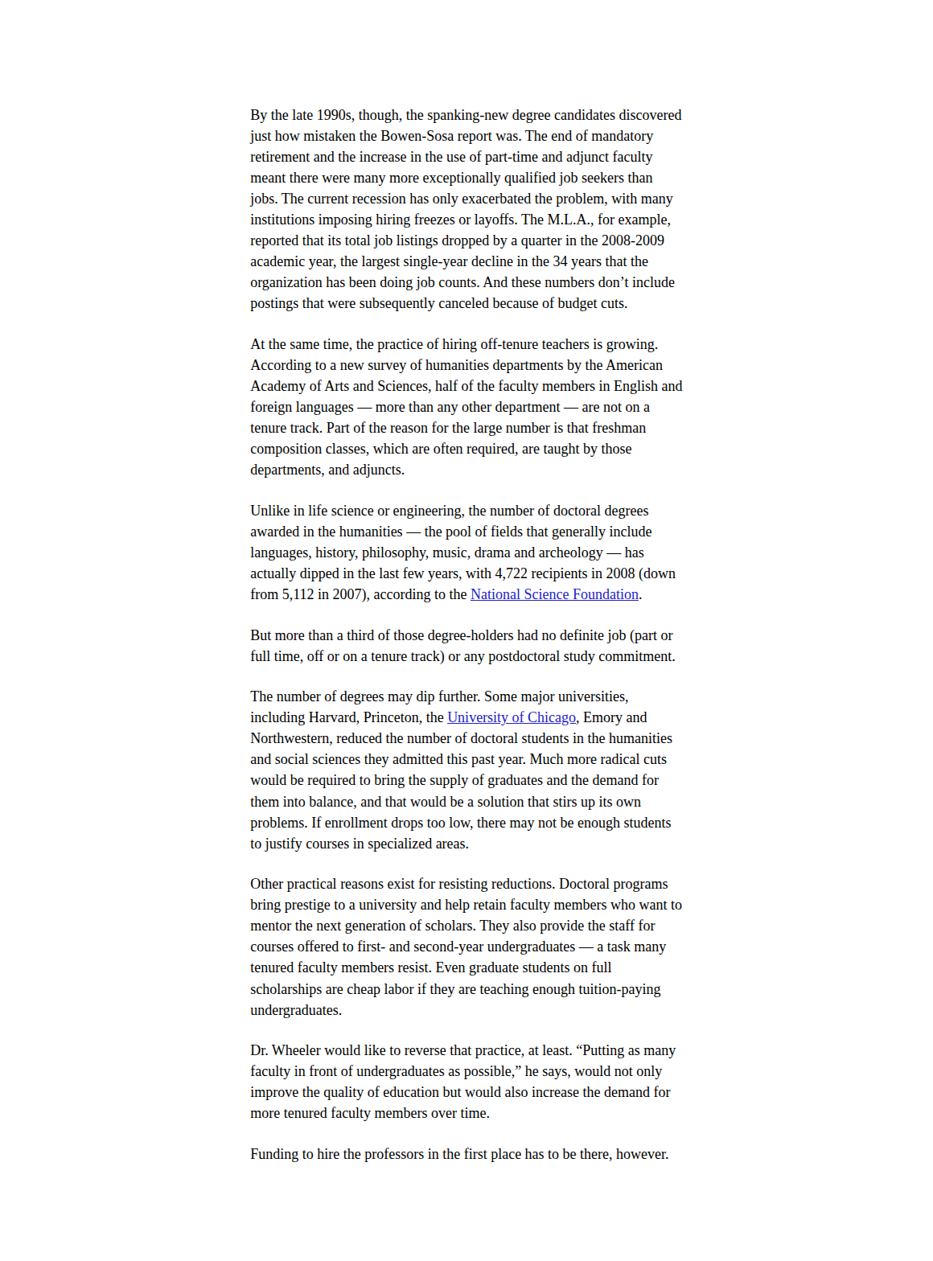By the late 1990s, though, the spanking-new degree candidates discovered just how mistaken the Bowen-Sosa report was. The end of mandatory retirement and the increase in the use of part-time and adjunct faculty meant there were many more exceptionally qualified job seekers than jobs. The current recession has only exacerbated the problem, with many institutions imposing hiring freezes or layoffs. The M.L.A., for example, reported that its total job listings dropped by a quarter in the 2008-2009 academic year, the largest single-year decline in the 34 years that the organization has been doing job counts. And these numbers don’t include postings that were subsequently canceled because of budget cuts.
At the same time, the practice of hiring off-tenure teachers is growing. According to a new survey of humanities departments by the American Academy of Arts and Sciences, half of the faculty members in English and foreign languages — more than any other department — are not on a tenure track. Part of the reason for the large number is that freshman composition classes, which are often required, are taught by those departments, and adjuncts.
Unlike in life science or engineering, the number of doctoral degrees awarded in the humanities — the pool of fields that generally include languages, history, philosophy, music, drama and archeology — has actually dipped in the last few years, with 4,722 recipients in 2008 (down from 5,112 in 2007), according to the National Science Foundation.
But more than a third of those degree-holders had no definite job (part or full time, off or on a tenure track) or any postdoctoral study commitment.
The number of degrees may dip further. Some major universities, including Harvard, Princeton, the University of Chicago, Emory and Northwestern, reduced the number of doctoral students in the humanities and social sciences they admitted this past year. Much more radical cuts would be required to bring the supply of graduates and the demand for them into balance, and that would be a solution that stirs up its own problems. If enrollment drops too low, there may not be enough students to justify courses in specialized areas.
Other practical reasons exist for resisting reductions. Doctoral programs bring prestige to a university and help retain faculty members who want to mentor the next generation of scholars. They also provide the staff for courses offered to first- and second-year undergraduates — a task many tenured faculty members resist. Even graduate students on full scholarships are cheap labor if they are teaching enough tuition-paying undergraduates.
Dr. Wheeler would like to reverse that practice, at least. “Putting as many faculty in front of undergraduates as possible,” he says, would not only improve the quality of education but would also increase the demand for more tenured faculty members over time.
Funding to hire the professors in the first place has to be there, however.